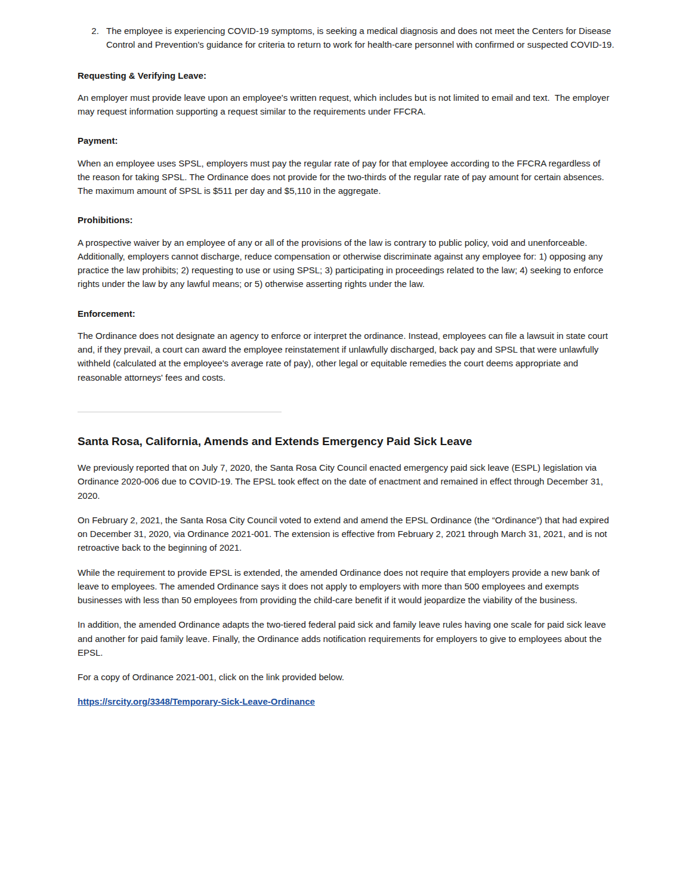The employee is experiencing COVID-19 symptoms, is seeking a medical diagnosis and does not meet the Centers for Disease Control and Prevention's guidance for criteria to return to work for health-care personnel with confirmed or suspected COVID-19.
Requesting & Verifying Leave:
An employer must provide leave upon an employee's written request, which includes but is not limited to email and text. The employer may request information supporting a request similar to the requirements under FFCRA.
Payment:
When an employee uses SPSL, employers must pay the regular rate of pay for that employee according to the FFCRA regardless of the reason for taking SPSL. The Ordinance does not provide for the two-thirds of the regular rate of pay amount for certain absences. The maximum amount of SPSL is $511 per day and $5,110 in the aggregate.
Prohibitions:
A prospective waiver by an employee of any or all of the provisions of the law is contrary to public policy, void and unenforceable. Additionally, employers cannot discharge, reduce compensation or otherwise discriminate against any employee for: 1) opposing any practice the law prohibits; 2) requesting to use or using SPSL; 3) participating in proceedings related to the law; 4) seeking to enforce rights under the law by any lawful means; or 5) otherwise asserting rights under the law.
Enforcement:
The Ordinance does not designate an agency to enforce or interpret the ordinance. Instead, employees can file a lawsuit in state court and, if they prevail, a court can award the employee reinstatement if unlawfully discharged, back pay and SPSL that were unlawfully withheld (calculated at the employee's average rate of pay), other legal or equitable remedies the court deems appropriate and reasonable attorneys' fees and costs.
Santa Rosa, California, Amends and Extends Emergency Paid Sick Leave
We previously reported that on July 7, 2020, the Santa Rosa City Council enacted emergency paid sick leave (ESPL) legislation via Ordinance 2020-006 due to COVID-19. The EPSL took effect on the date of enactment and remained in effect through December 31, 2020.
On February 2, 2021, the Santa Rosa City Council voted to extend and amend the EPSL Ordinance (the “Ordinance”) that had expired on December 31, 2020, via Ordinance 2021-001. The extension is effective from February 2, 2021 through March 31, 2021, and is not retroactive back to the beginning of 2021.
While the requirement to provide EPSL is extended, the amended Ordinance does not require that employers provide a new bank of leave to employees. The amended Ordinance says it does not apply to employers with more than 500 employees and exempts businesses with less than 50 employees from providing the child-care benefit if it would jeopardize the viability of the business.
In addition, the amended Ordinance adapts the two-tiered federal paid sick and family leave rules having one scale for paid sick leave and another for paid family leave. Finally, the Ordinance adds notification requirements for employers to give to employees about the EPSL.
For a copy of Ordinance 2021-001, click on the link provided below.
https://srcity.org/3348/Temporary-Sick-Leave-Ordinance